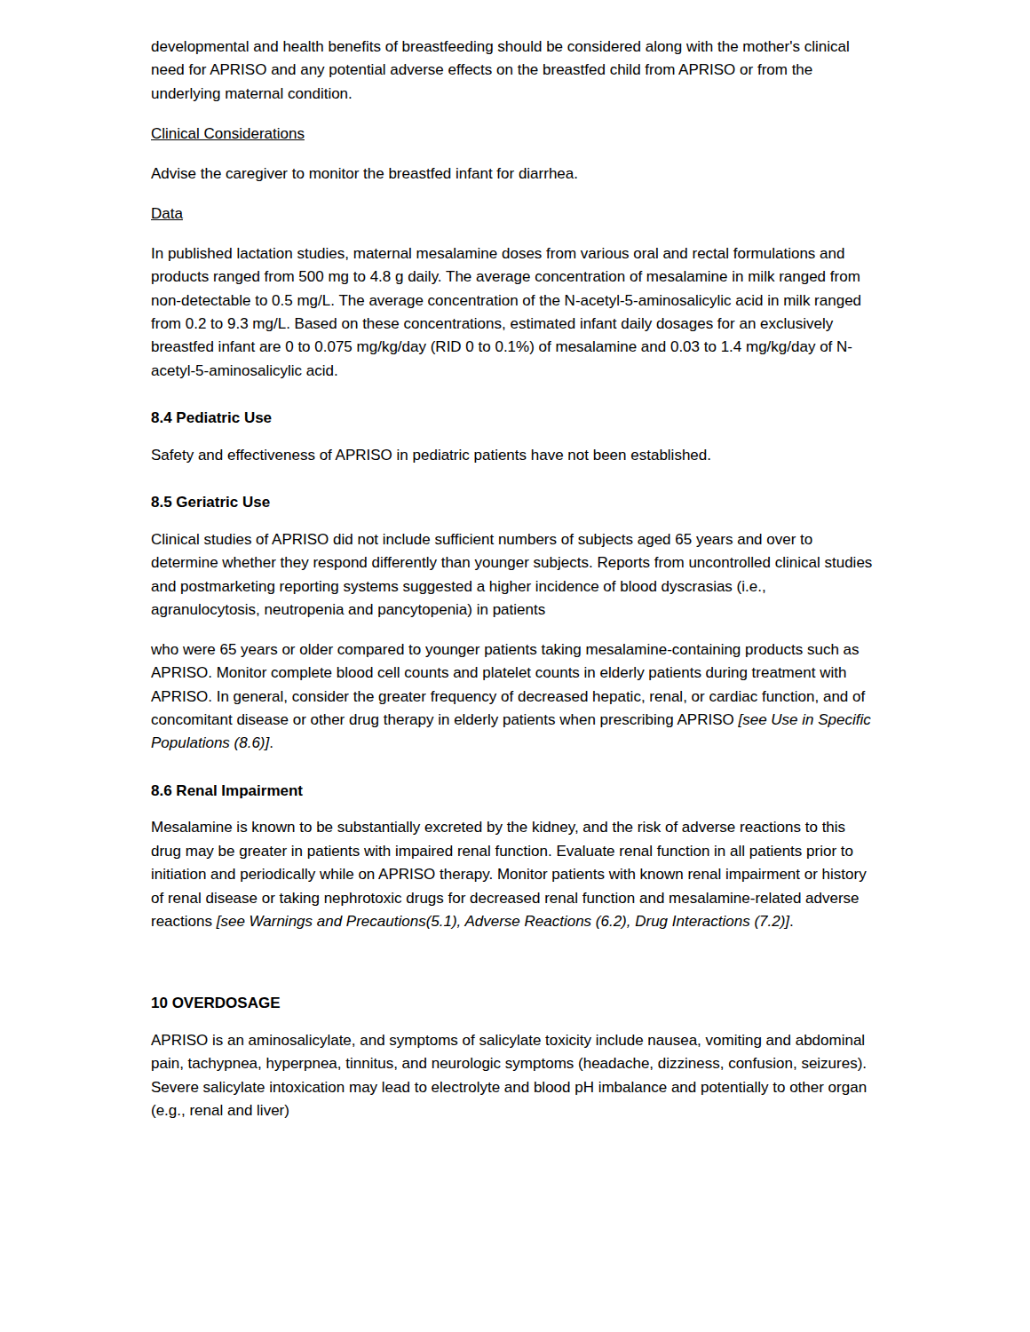developmental and health benefits of breastfeeding should be considered along with the mother's clinical need for APRISO and any potential adverse effects on the breastfed child from APRISO or from the underlying maternal condition.
Clinical Considerations
Advise the caregiver to monitor the breastfed infant for diarrhea.
Data
In published lactation studies, maternal mesalamine doses from various oral and rectal formulations and products ranged from 500 mg to 4.8 g daily. The average concentration of mesalamine in milk ranged from non-detectable to 0.5 mg/L. The average concentration of the N-acetyl-5-aminosalicylic acid in milk ranged from 0.2 to 9.3 mg/L. Based on these concentrations, estimated infant daily dosages for an exclusively breastfed infant are 0 to 0.075 mg/kg/day (RID 0 to 0.1%) of mesalamine and 0.03 to 1.4 mg/kg/day of N-acetyl-5-aminosalicylic acid.
8.4 Pediatric Use
Safety and effectiveness of APRISO in pediatric patients have not been established.
8.5 Geriatric Use
Clinical studies of APRISO did not include sufficient numbers of subjects aged 65 years and over to determine whether they respond differently than younger subjects. Reports from uncontrolled clinical studies and postmarketing reporting systems suggested a higher incidence of blood dyscrasias (i.e., agranulocytosis, neutropenia and pancytopenia) in patients
who were 65 years or older compared to younger patients taking mesalamine-containing products such as APRISO. Monitor complete blood cell counts and platelet counts in elderly patients during treatment with APRISO. In general, consider the greater frequency of decreased hepatic, renal, or cardiac function, and of concomitant disease or other drug therapy in elderly patients when prescribing APRISO [see Use in Specific Populations (8.6)].
8.6 Renal Impairment
Mesalamine is known to be substantially excreted by the kidney, and the risk of adverse reactions to this drug may be greater in patients with impaired renal function. Evaluate renal function in all patients prior to initiation and periodically while on APRISO therapy. Monitor patients with known renal impairment or history of renal disease or taking nephrotoxic drugs for decreased renal function and mesalamine-related adverse reactions [see Warnings and Precautions(5.1), Adverse Reactions (6.2), Drug Interactions (7.2)].
10 OVERDOSAGE
APRISO is an aminosalicylate, and symptoms of salicylate toxicity include nausea, vomiting and abdominal pain, tachypnea, hyperpnea, tinnitus, and neurologic symptoms (headache, dizziness, confusion, seizures). Severe salicylate intoxication may lead to electrolyte and blood pH imbalance and potentially to other organ (e.g., renal and liver)